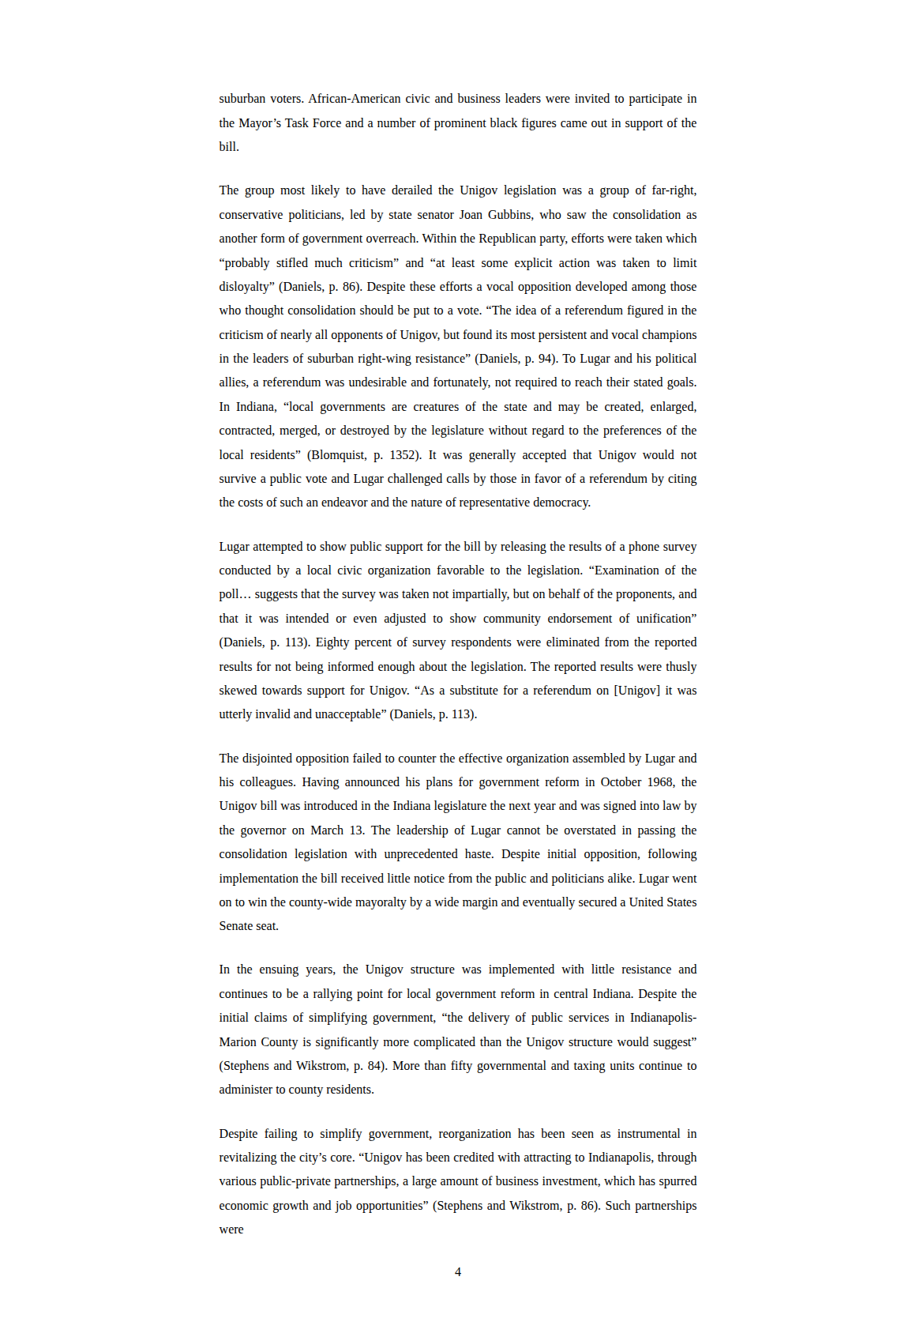suburban voters. African-American civic and business leaders were invited to participate in the Mayor’s Task Force and a number of prominent black figures came out in support of the bill.
The group most likely to have derailed the Unigov legislation was a group of far-right, conservative politicians, led by state senator Joan Gubbins, who saw the consolidation as another form of government overreach. Within the Republican party, efforts were taken which “probably stifled much criticism” and “at least some explicit action was taken to limit disloyalty” (Daniels, p. 86). Despite these efforts a vocal opposition developed among those who thought consolidation should be put to a vote. “The idea of a referendum figured in the criticism of nearly all opponents of Unigov, but found its most persistent and vocal champions in the leaders of suburban right-wing resistance” (Daniels, p. 94). To Lugar and his political allies, a referendum was undesirable and fortunately, not required to reach their stated goals. In Indiana, “local governments are creatures of the state and may be created, enlarged, contracted, merged, or destroyed by the legislature without regard to the preferences of the local residents” (Blomquist, p. 1352). It was generally accepted that Unigov would not survive a public vote and Lugar challenged calls by those in favor of a referendum by citing the costs of such an endeavor and the nature of representative democracy.
Lugar attempted to show public support for the bill by releasing the results of a phone survey conducted by a local civic organization favorable to the legislation. “Examination of the poll… suggests that the survey was taken not impartially, but on behalf of the proponents, and that it was intended or even adjusted to show community endorsement of unification” (Daniels, p. 113). Eighty percent of survey respondents were eliminated from the reported results for not being informed enough about the legislation. The reported results were thusly skewed towards support for Unigov. “As a substitute for a referendum on [Unigov] it was utterly invalid and unacceptable” (Daniels, p. 113).
The disjointed opposition failed to counter the effective organization assembled by Lugar and his colleagues. Having announced his plans for government reform in October 1968, the Unigov bill was introduced in the Indiana legislature the next year and was signed into law by the governor on March 13. The leadership of Lugar cannot be overstated in passing the consolidation legislation with unprecedented haste. Despite initial opposition, following implementation the bill received little notice from the public and politicians alike. Lugar went on to win the county-wide mayoralty by a wide margin and eventually secured a United States Senate seat.
In the ensuing years, the Unigov structure was implemented with little resistance and continues to be a rallying point for local government reform in central Indiana. Despite the initial claims of simplifying government, “the delivery of public services in Indianapolis-Marion County is significantly more complicated than the Unigov structure would suggest” (Stephens and Wikstrom, p. 84). More than fifty governmental and taxing units continue to administer to county residents.
Despite failing to simplify government, reorganization has been seen as instrumental in revitalizing the city’s core. “Unigov has been credited with attracting to Indianapolis, through various public-private partnerships, a large amount of business investment, which has spurred economic growth and job opportunities” (Stephens and Wikstrom, p. 86). Such partnerships were
4